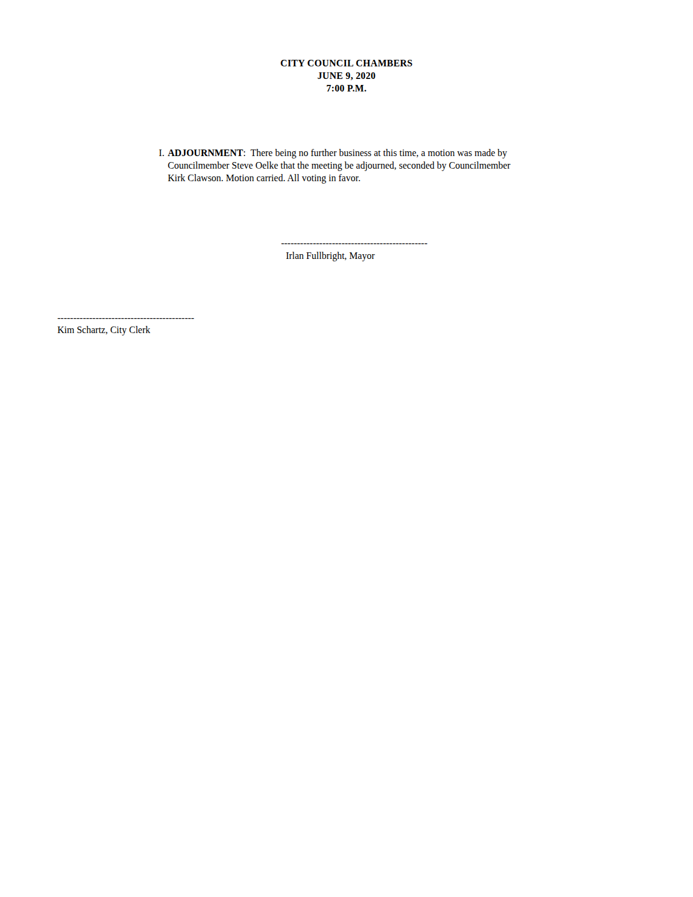CITY COUNCIL CHAMBERS
JUNE 9, 2020
7:00 P.M.
I.
ADJOURNMENT: There being no further business at this time, a motion was made by Councilmember Steve Oelke that the meeting be adjourned, seconded by Councilmember Kirk Clawson. Motion carried. All voting in favor.
----------------------------------------------
Irlan Fullbright, Mayor
------------------------------------------- Kim Schartz, City Clerk